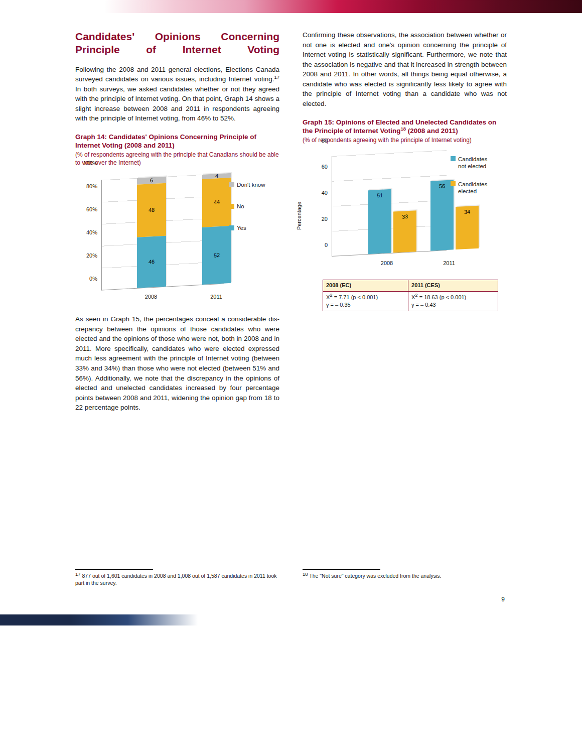Candidates' Opinions Concerning Principle of Internet Voting
Following the 2008 and 2011 general elections, Elections Canada surveyed candidates on various issues, including Internet voting.17 In both surveys, we asked candidates whether or not they agreed with the principle of Internet voting. On that point, Graph 14 shows a slight increase between 2008 and 2011 in respondents agreeing with the principle of Internet voting, from 46% to 52%.
Graph 14: Candidates' Opinions Concerning Principle of Internet Voting (2008 and 2011)
(% of respondents agreeing with the principle that Canadians should be able to vote over the Internet)
100% 80% 60% 40% 20% 0%
6
48
46
4
44
52
2008 2011
Don't know
No
Yes
As seen in Graph 15, the percentages conceal a considerable discrepancy between the opinions of those candidates who were elected and the opinions of those who were not, both in 2008 and in 2011. More specifically, candidates who were elected expressed much less agreement with the principle of Internet voting (between 33% and 34%) than those who were not elected (between 51% and 56%). Additionally, we note that the discrepancy in the opinions of elected and unelected candidates increased by four percentage points between 2008 and 2011, widening the opinion gap from 18 to 22 percentage points.
Confirming these observations, the association between whether or not one is elected and one's opinion concerning the principle of Internet voting is statistically significant. Furthermore, we note that the association is negative and that it increased in strength between 2008 and 2011. In other words, all things being equal otherwise, a candidate who was elected is significantly less likely to agree with the principle of Internet voting than a candidate who was not elected.
Graph 15: Opinions of Elected and Unelected Candidates on the Principle of Internet Voting18 (2008 and 2011)
(% of respondents agreeing with the principle of Internet voting)
Percentage
80 60 40 20 0
51
33
56
34
2008 2011
Candidates
not elected
Candidates
elected
| 2008 (EC) | 2011 (CES) |
| --- | --- |
| X 2 = 7.71 (p < 0.001) γ = – 0.35 | X 2 = 18.63 (p < 0.001) γ = – 0.43 |
17 877 out of 1,601 candidates in 2008 and 1,008 out of 1,587 candidates in 2011 took part in the survey.
18 The "Not sure" category was excluded from the analysis.
9